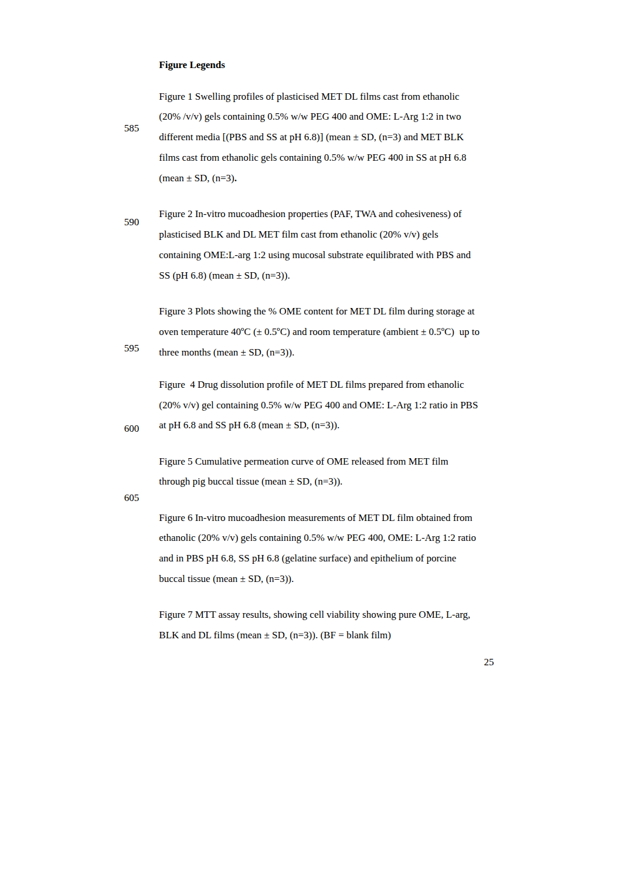Figure Legends
585 Figure 1 Swelling profiles of plasticised MET DL films cast from ethanolic (20% /v/v) gels containing 0.5% w/w PEG 400 and OME: L-Arg 1:2 in two different media [(PBS and SS at pH 6.8)] (mean ± SD, (n=3) and MET BLK films cast from ethanolic gels containing 0.5% w/w PEG 400 in SS at pH 6.8 (mean ± SD, (n=3).
590 Figure 2 In-vitro mucoadhesion properties (PAF, TWA and cohesiveness) of plasticised BLK and DL MET film cast from ethanolic (20% v/v) gels containing OME:L-arg 1:2 using mucosal substrate equilibrated with PBS and SS (pH 6.8) (mean ± SD, (n=3)).
Figure 3 Plots showing the % OME content for MET DL film during storage at oven temperature 40ºC (± 0.5ºC) and room temperature (ambient ± 0.5ºC) up to three months (mean ± SD, (n=3)).
595 Figure 4 Drug dissolution profile of MET DL films prepared from ethanolic (20% v/v) gel containing 0.5% w/w PEG 400 and OME: L-Arg 1:2 ratio in PBS at pH 6.8 and SS pH 6.8 (mean ± SD, (n=3)).
600 Figure 5 Cumulative permeation curve of OME released from MET film through pig buccal tissue (mean ± SD, (n=3)).
605 Figure 6 In-vitro mucoadhesion measurements of MET DL film obtained from ethanolic (20% v/v) gels containing 0.5% w/w PEG 400, OME: L-Arg 1:2 ratio and in PBS pH 6.8, SS pH 6.8 (gelatine surface) and epithelium of porcine buccal tissue (mean ± SD, (n=3)).
Figure 7 MTT assay results, showing cell viability showing pure OME, L-arg, BLK and DL films (mean ± SD, (n=3)). (BF = blank film)
25